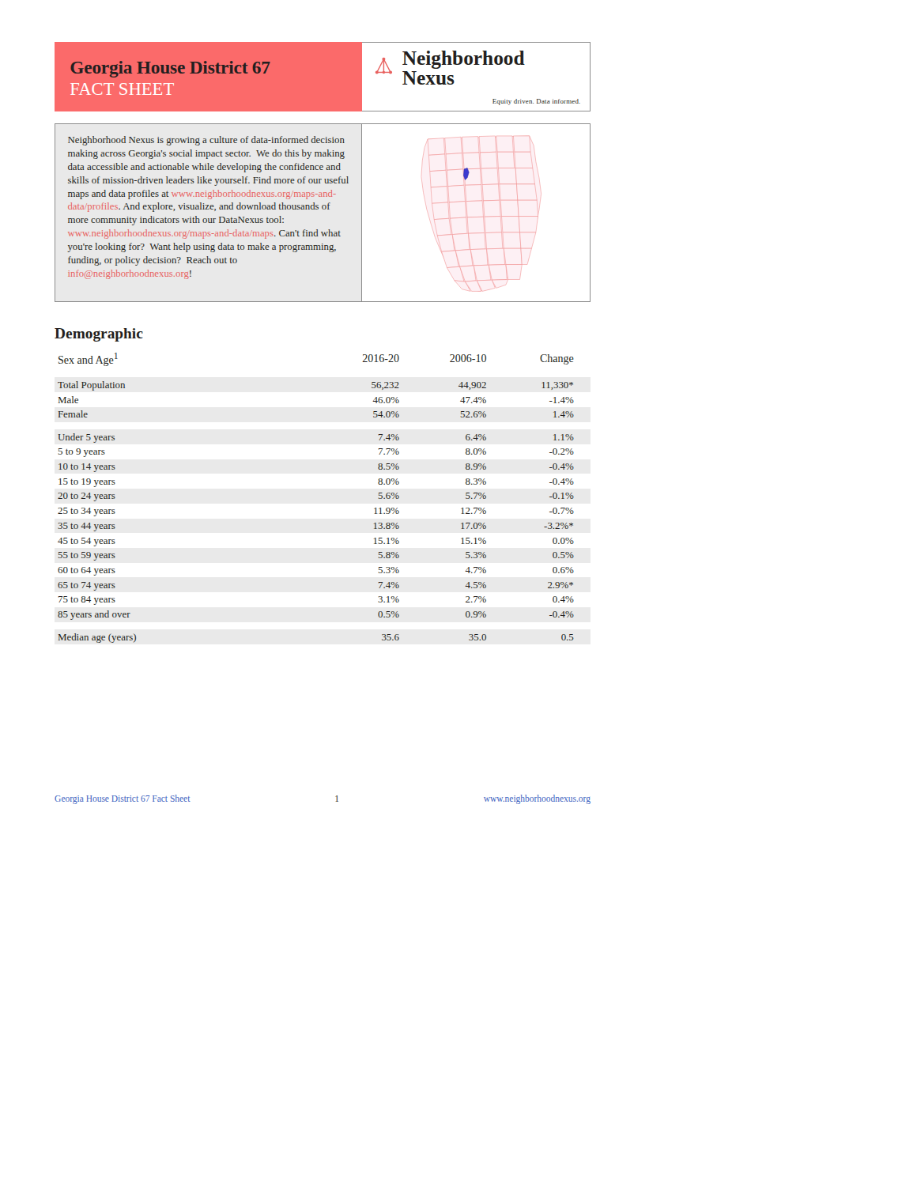Georgia House District 67
FACT SHEET
NeighborhoodNexus
Equity driven. Data informed.
Neighborhood Nexus is growing a culture of data-informed decision making across Georgia's social impact sector. We do this by making data accessible and actionable while developing the confidence and skills of mission-driven leaders like yourself. Find more of our useful maps and data profiles at www.neighborhoodnexus.org/maps-and-data/profiles. And explore, visualize, and download thousands of more community indicators with our DataNexus tool: www.neighborhoodnexus.org/maps-and-data/maps. Can't find what you're looking for? Want help using data to make a programming, funding, or policy decision? Reach out to info@neighborhoodnexus.org!
Demographic
| Sex and Age 1 | 2016-20 | 2006-10 | Change |
| Total Population | 56,232 | 44,902 | 11,330* |
| Male | 46.0% | 47.4% | -1.4% |
| Female | 54.0% | 52.6% | 1.4% |
| Under 5 years | 7.4% | 6.4% | 1.1% |
| 5 to 9 years | 7.7% | 8.0% | -0.2% |
| 10 to 14 years | 8.5% | 8.9% | -0.4% |
| 15 to 19 years | 8.0% | 8.3% | -0.4% |
| 20 to 24 years | 5.6% | 5.7% | -0.1% |
| 25 to 34 years | 11.9% | 12.7% | -0.7% |
| 35 to 44 years | 13.8% | 17.0% | -3.2%* |
| 45 to 54 years | 15.1% | 15.1% | 0.0% |
| 55 to 59 years | 5.8% | 5.3% | 0.5% |
| 60 to 64 years | 5.3% | 4.7% | 0.6% |
| 65 to 74 years | 7.4% | 4.5% | 2.9%* |
| 75 to 84 years | 3.1% | 2.7% | 0.4% |
| 85 years and over | 0.5% | 0.9% | -0.4% |
| Median age (years) | 35.6 | 35.0 | 0.5 |
Georgia House District 67 Fact Sheet
1
www.neighborhoodnexus.org